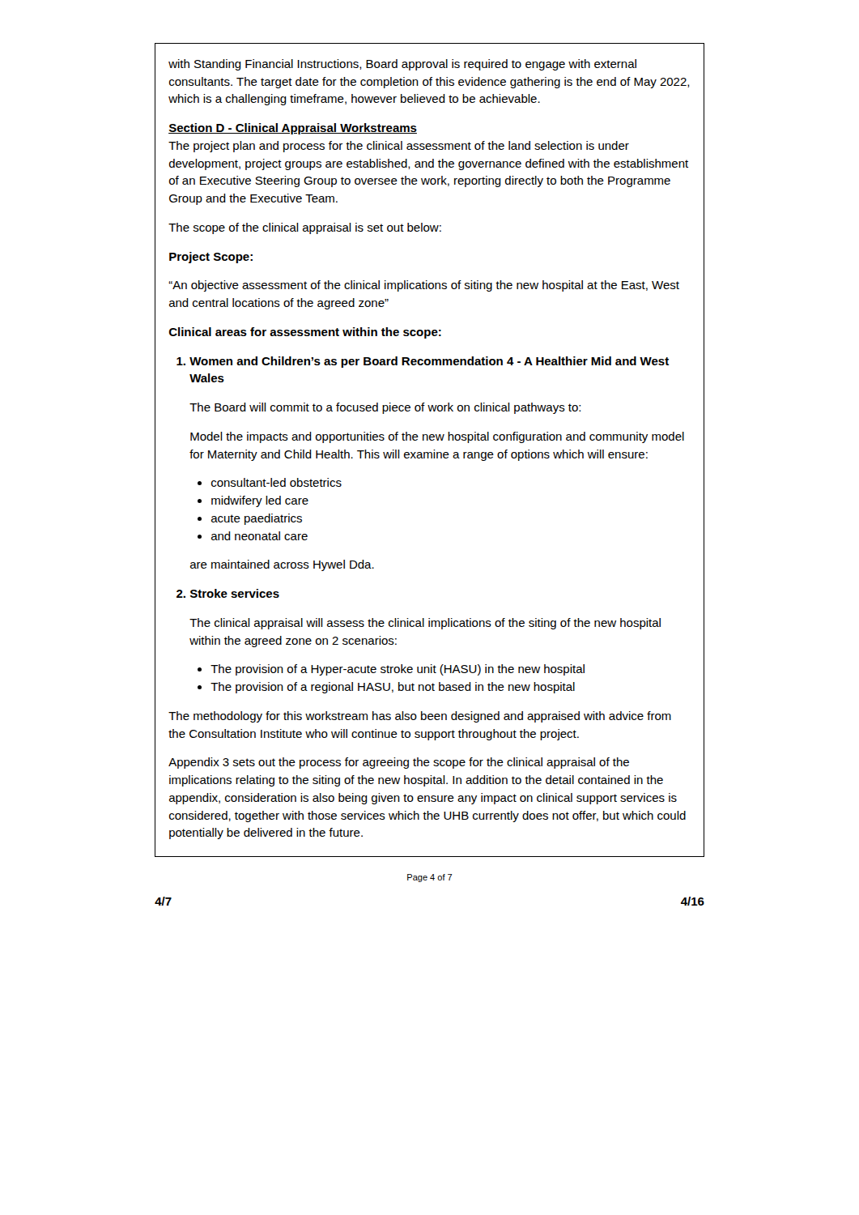with Standing Financial Instructions, Board approval is required to engage with external consultants. The target date for the completion of this evidence gathering is the end of May 2022, which is a challenging timeframe, however believed to be achievable.
Section D - Clinical Appraisal Workstreams
The project plan and process for the clinical assessment of the land selection is under development, project groups are established, and the governance defined with the establishment of an Executive Steering Group to oversee the work, reporting directly to both the Programme Group and the Executive Team.
The scope of the clinical appraisal is set out below:
Project Scope:
“An objective assessment of the clinical implications of siting the new hospital at the East, West and central locations of the agreed zone”
Clinical areas for assessment within the scope:
Women and Children’s as per Board Recommendation 4 - A Healthier Mid and West Wales
The Board will commit to a focused piece of work on clinical pathways to:
Model the impacts and opportunities of the new hospital configuration and community model for Maternity and Child Health. This will examine a range of options which will ensure:
consultant-led obstetrics
midwifery led care
acute paediatrics
and neonatal care
are maintained across Hywel Dda.
Stroke services
The clinical appraisal will assess the clinical implications of the siting of the new hospital within the agreed zone on 2 scenarios:
The provision of a Hyper-acute stroke unit (HASU) in the new hospital
The provision of a regional HASU, but not based in the new hospital
The methodology for this workstream has also been designed and appraised with advice from the Consultation Institute who will continue to support throughout the project.
Appendix 3 sets out the process for agreeing the scope for the clinical appraisal of the implications relating to the siting of the new hospital. In addition to the detail contained in the appendix, consideration is also being given to ensure any impact on clinical support services is considered, together with those services which the UHB currently does not offer, but which could potentially be delivered in the future.
Page 4 of 7
4/7 4/16